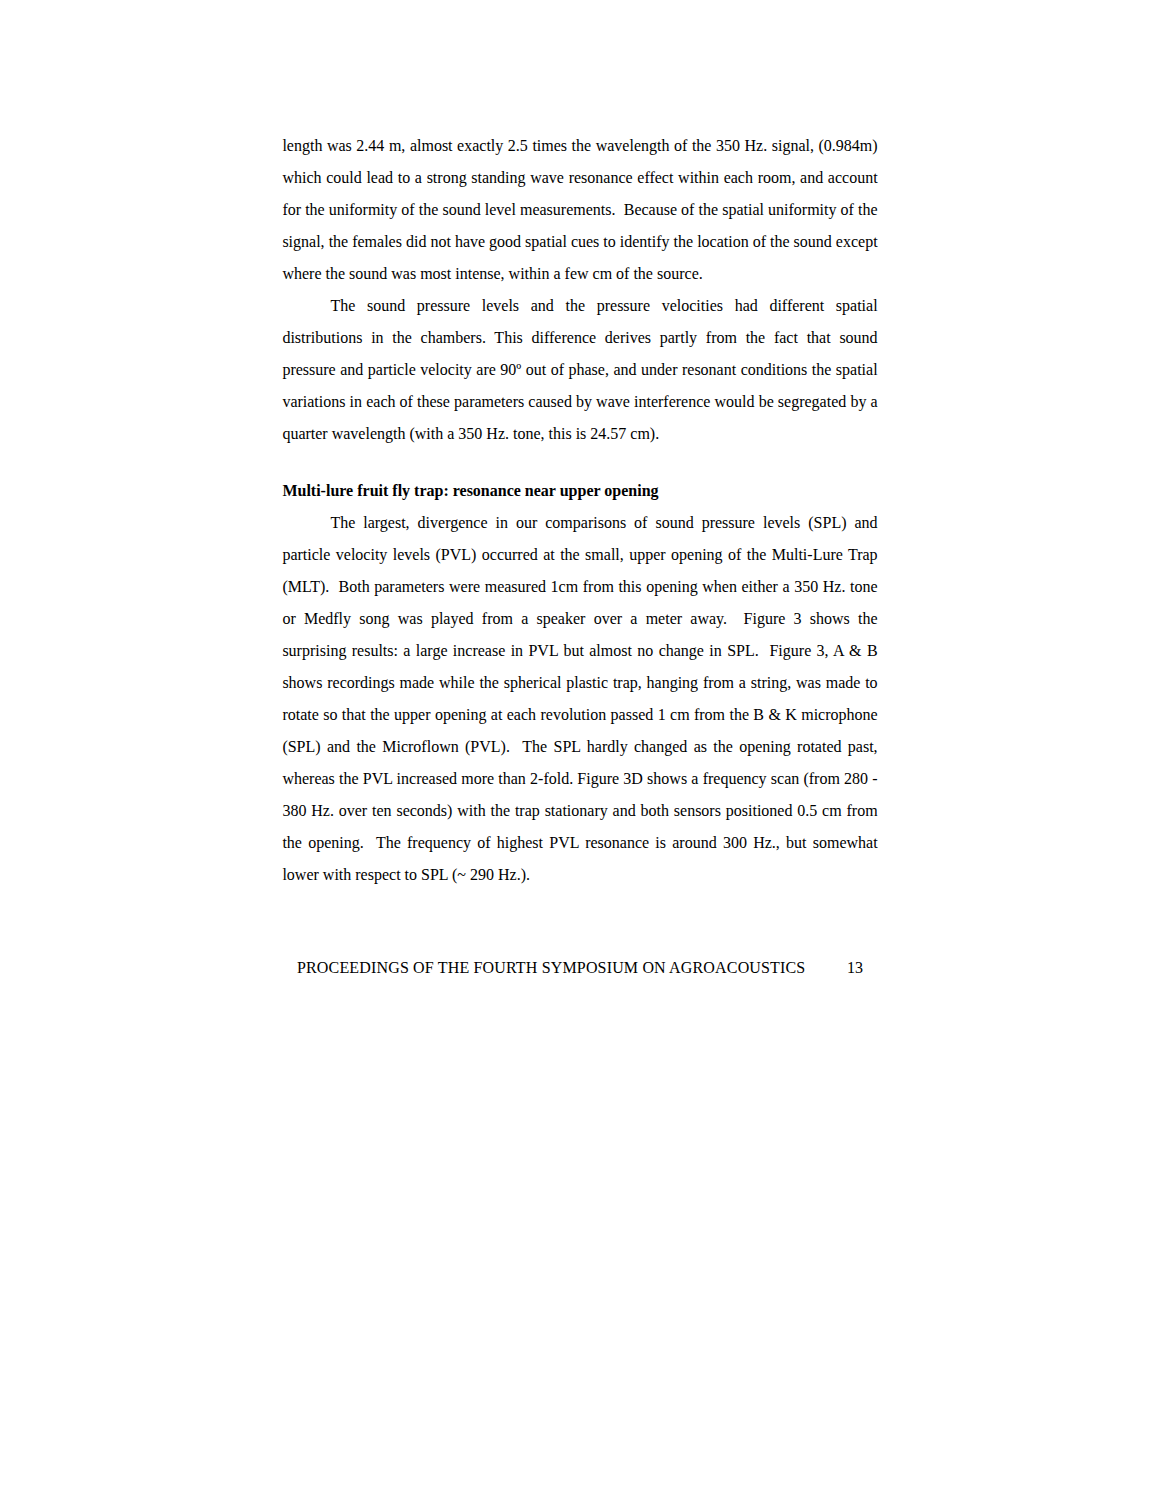length was 2.44 m, almost exactly 2.5 times the wavelength of the 350 Hz. signal, (0.984m) which could lead to a strong standing wave resonance effect within each room, and account for the uniformity of the sound level measurements. Because of the spatial uniformity of the signal, the females did not have good spatial cues to identify the location of the sound except where the sound was most intense, within a few cm of the source.
The sound pressure levels and the pressure velocities had different spatial distributions in the chambers. This difference derives partly from the fact that sound pressure and particle velocity are 90º out of phase, and under resonant conditions the spatial variations in each of these parameters caused by wave interference would be segregated by a quarter wavelength (with a 350 Hz. tone, this is 24.57 cm).
Multi-lure fruit fly trap: resonance near upper opening
The largest, divergence in our comparisons of sound pressure levels (SPL) and particle velocity levels (PVL) occurred at the small, upper opening of the Multi-Lure Trap (MLT). Both parameters were measured 1cm from this opening when either a 350 Hz. tone or Medfly song was played from a speaker over a meter away. Figure 3 shows the surprising results: a large increase in PVL but almost no change in SPL. Figure 3, A & B shows recordings made while the spherical plastic trap, hanging from a string, was made to rotate so that the upper opening at each revolution passed 1 cm from the B & K microphone (SPL) and the Microflown (PVL). The SPL hardly changed as the opening rotated past, whereas the PVL increased more than 2-fold. Figure 3D shows a frequency scan (from 280 - 380 Hz. over ten seconds) with the trap stationary and both sensors positioned 0.5 cm from the opening. The frequency of highest PVL resonance is around 300 Hz., but somewhat lower with respect to SPL (~ 290 Hz.).
PROCEEDINGS OF THE FOURTH SYMPOSIUM ON AGROACOUSTICS 13